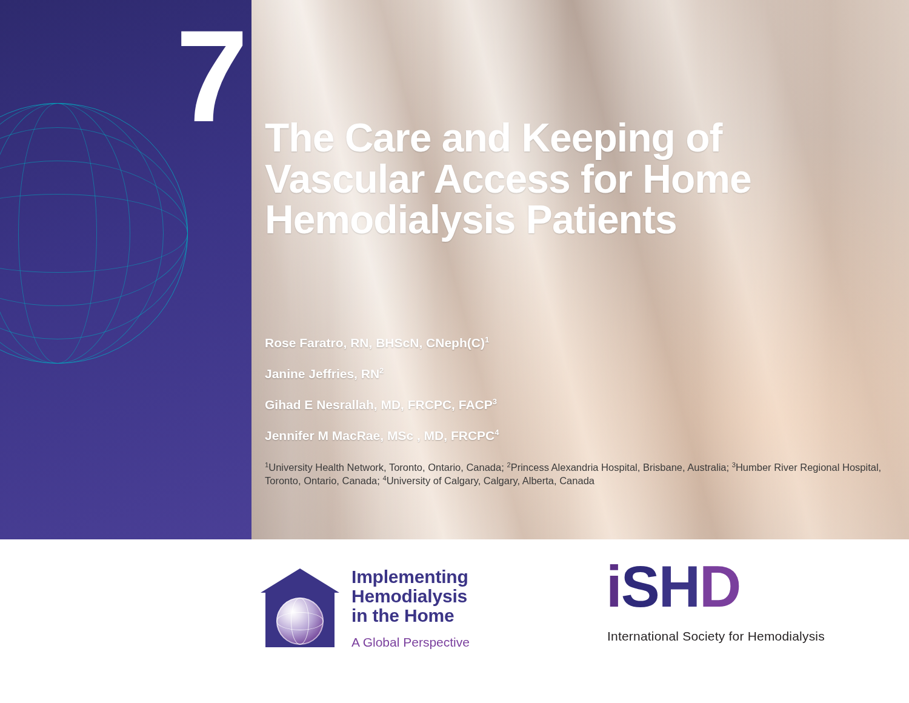7
The Care and Keeping of Vascular Access for Home Hemodialysis Patients
Rose Faratro, RN, BHScN, CNeph(C)1
Janine Jeffries, RN2
Gihad E Nesrallah, MD, FRCPC, FACP3
Jennifer M MacRae, MSc , MD, FRCPC4
1University Health Network, Toronto, Ontario, Canada; 2Princess Alexandria Hospital, Brisbane, Australia; 3Humber River Regional Hospital, Toronto, Ontario, Canada; 4University of Calgary, Calgary, Alberta, Canada
Implementing
Hemodialysis
in the Home
A Global Perspective
iSHD
International Society for Hemodialysis